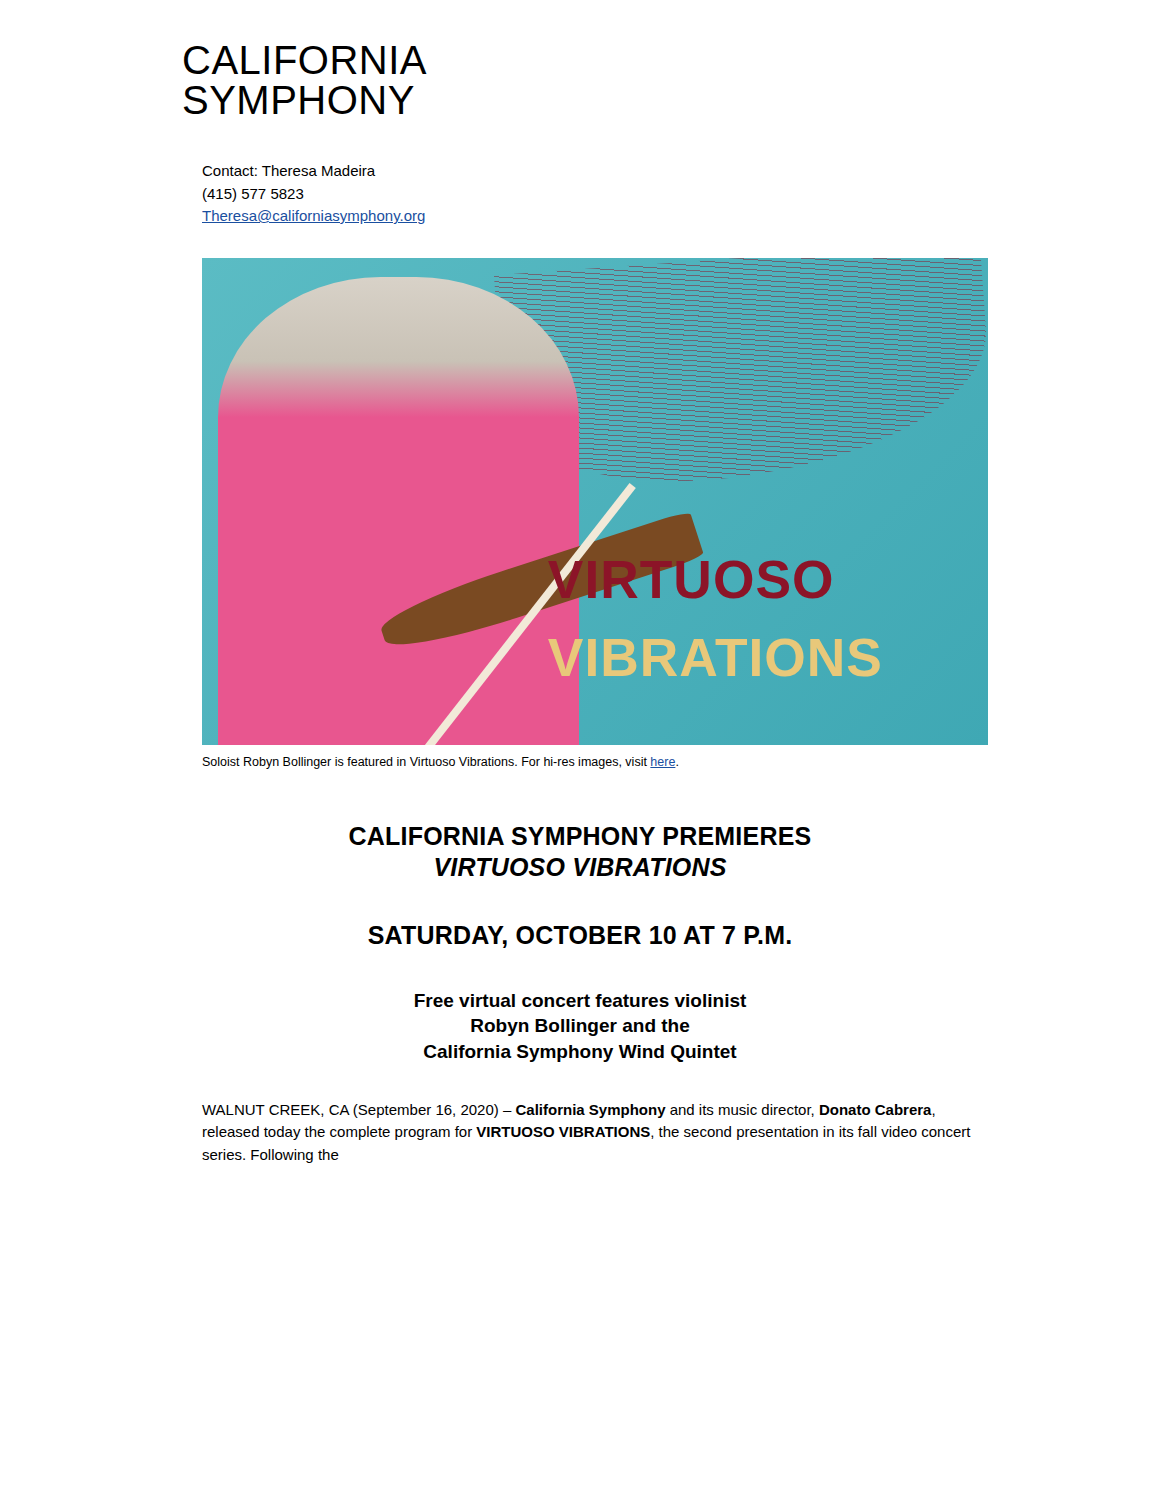CALIFORNIA
SYMPHONY
Contact: Theresa Madeira
(415) 577 5823
Theresa@californiasymphony.org
VIRTUOSO
VIBRATIONS
Soloist Robyn Bollinger is featured in Virtuoso Vibrations. For hi-res images, visit here.
CALIFORNIA SYMPHONY PREMIERES
VIRTUOSO VIBRATIONS
SATURDAY, OCTOBER 10 AT 7 P.M.
Free virtual concert features violinist
Robyn Bollinger and the
California Symphony Wind Quintet
WALNUT CREEK, CA (September 16, 2020) – California Symphony and its music director, Donato Cabrera, released today the complete program for VIRTUOSO VIBRATIONS, the second presentation in its fall video concert series. Following the